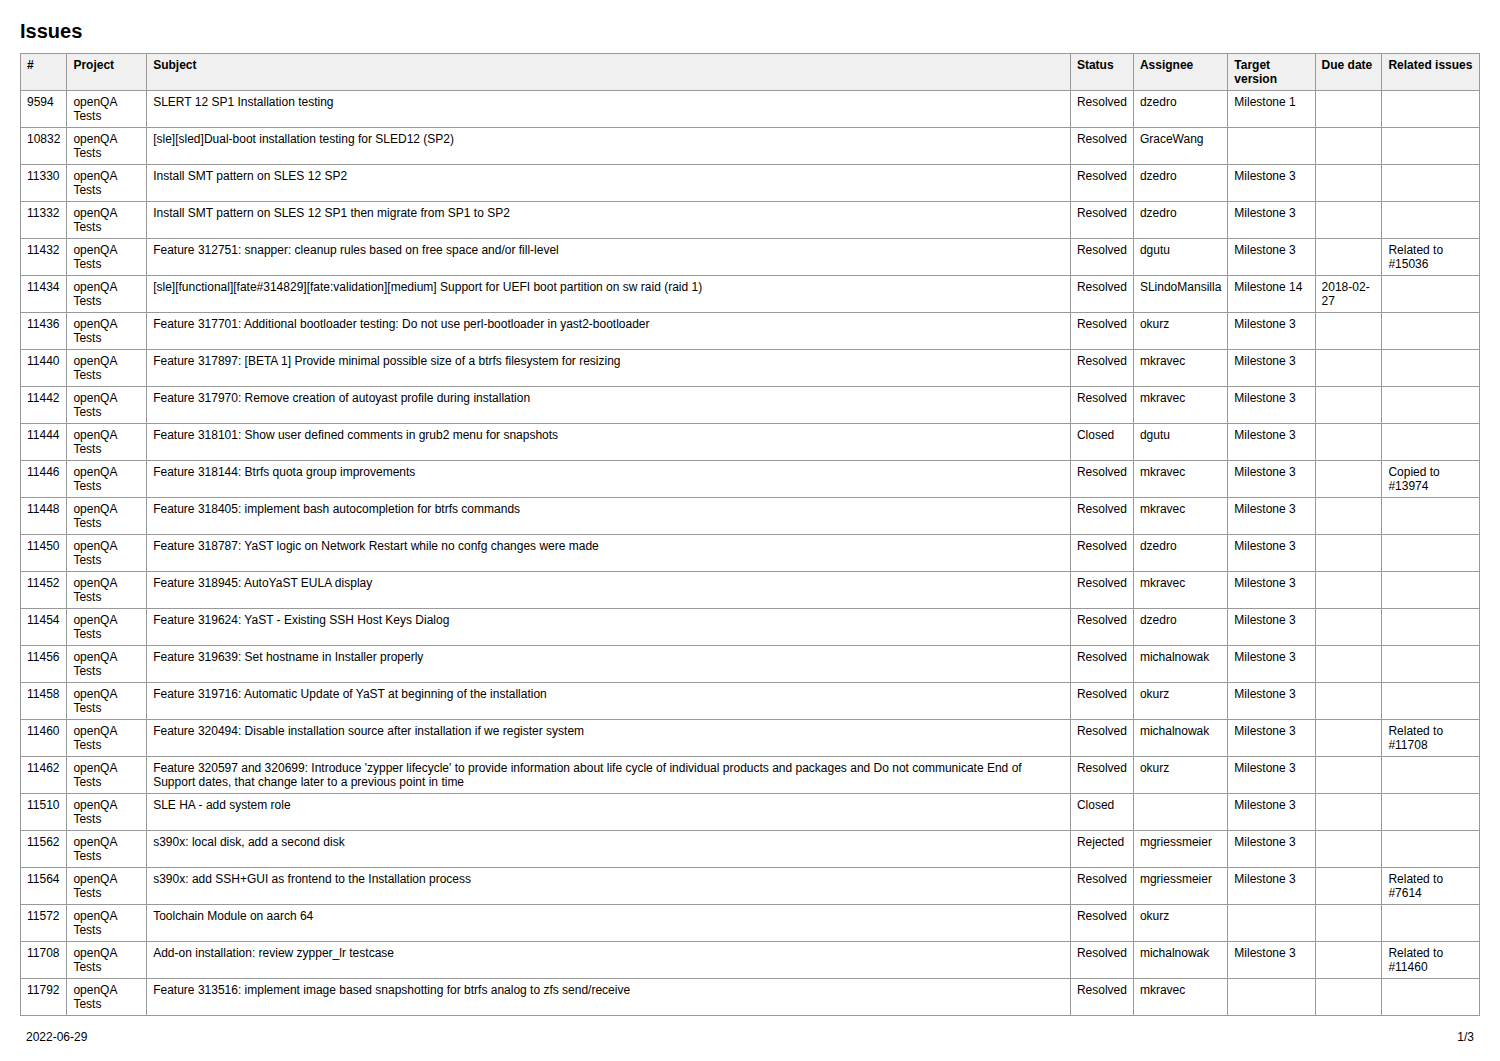Issues
| # | Project | Subject | Status | Assignee | Target version | Due date | Related issues |
| --- | --- | --- | --- | --- | --- | --- | --- |
| 9594 | openQA Tests | SLERT 12 SP1 Installation testing | Resolved | dzedro | Milestone 1 | | |
| 10832 | openQA Tests | [sle][sled]Dual-boot installation testing for SLED12 (SP2) | Resolved | GraceWang | | | |
| 11330 | openQA Tests | Install SMT pattern on SLES 12 SP2 | Resolved | dzedro | Milestone 3 | | |
| 11332 | openQA Tests | Install SMT pattern on SLES 12 SP1 then migrate from SP1 to SP2 | Resolved | dzedro | Milestone 3 | | |
| 11432 | openQA Tests | Feature 312751: snapper: cleanup rules based on free space and/or fill-level | Resolved | dgutu | Milestone 3 | | Related to #15036 |
| 11434 | openQA Tests | [sle][functional][fate#314829][fate:validation][medium] Support for UEFI boot partition on sw raid (raid 1) | Resolved | SLindoMansilla | Milestone 14 | 2018-02-27 | |
| 11436 | openQA Tests | Feature 317701: Additional bootloader testing: Do not use perl-bootloader in yast2-bootloader | Resolved | okurz | Milestone 3 | | |
| 11440 | openQA Tests | Feature 317897: [BETA 1] Provide minimal possible size of a btrfs filesystem for resizing | Resolved | mkravec | Milestone 3 | | |
| 11442 | openQA Tests | Feature 317970: Remove creation of autoyast profile during installation | Resolved | mkravec | Milestone 3 | | |
| 11444 | openQA Tests | Feature 318101: Show user defined comments in grub2 menu for snapshots | Closed | dgutu | Milestone 3 | | |
| 11446 | openQA Tests | Feature 318144: Btrfs quota group improvements | Resolved | mkravec | Milestone 3 | | Copied to #13974 |
| 11448 | openQA Tests | Feature 318405: implement bash autocompletion for btrfs commands | Resolved | mkravec | Milestone 3 | | |
| 11450 | openQA Tests | Feature 318787: YaST logic on Network Restart while no confg changes were made | Resolved | dzedro | Milestone 3 | | |
| 11452 | openQA Tests | Feature 318945: AutoYaST EULA display | Resolved | mkravec | Milestone 3 | | |
| 11454 | openQA Tests | Feature 319624: YaST - Existing SSH Host Keys Dialog | Resolved | dzedro | Milestone 3 | | |
| 11456 | openQA Tests | Feature 319639: Set hostname in Installer properly | Resolved | michalnowak | Milestone 3 | | |
| 11458 | openQA Tests | Feature 319716: Automatic Update of YaST at beginning of the installation | Resolved | okurz | Milestone 3 | | |
| 11460 | openQA Tests | Feature 320494: Disable installation source after installation if we register system | Resolved | michalnowak | Milestone 3 | | Related to #11708 |
| 11462 | openQA Tests | Feature 320597 and 320699: Introduce 'zypper lifecycle' to provide information about life cycle of individual products and packages and Do not communicate End of Support dates, that change later to a previous point in time | Resolved | okurz | Milestone 3 | | |
| 11510 | openQA Tests | SLE HA - add system role | Closed | | Milestone 3 | | |
| 11562 | openQA Tests | s390x: local disk, add a second disk | Rejected | mgriessmeier | Milestone 3 | | |
| 11564 | openQA Tests | s390x: add SSH+GUI as frontend to the Installation process | Resolved | mgriessmeier | Milestone 3 | | Related to #7614 |
| 11572 | openQA Tests | Toolchain Module on aarch 64 | Resolved | okurz | | | |
| 11708 | openQA Tests | Add-on installation: review zypper_lr testcase | Resolved | michalnowak | Milestone 3 | | Related to #11460 |
| 11792 | openQA Tests | Feature 313516: implement image based snapshotting for btrfs analog to zfs send/receive | Resolved | mkravec | | | |
| 2022-06-29 | 1/3 |